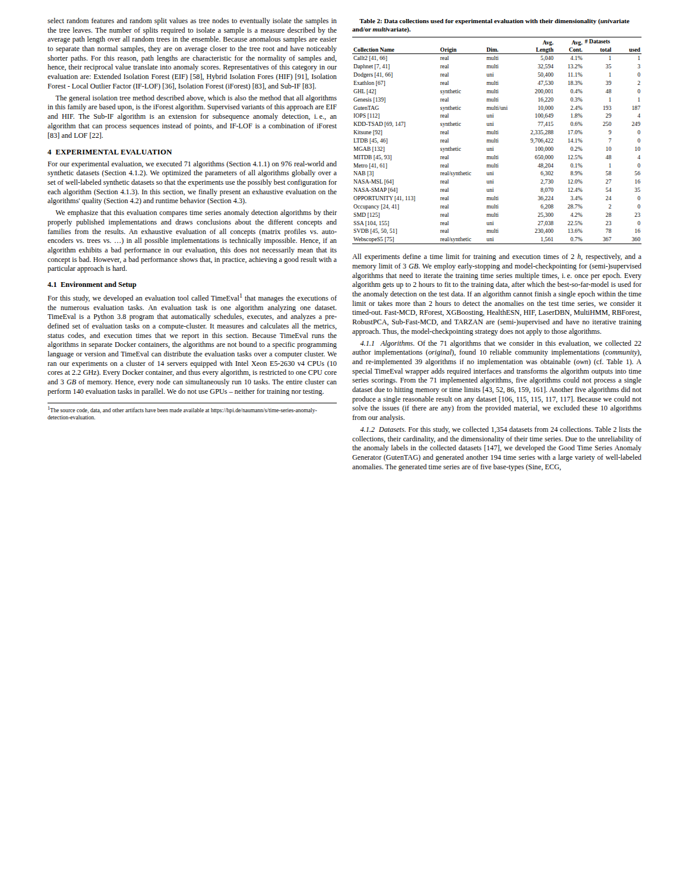select random features and random split values as tree nodes to eventually isolate the samples in the tree leaves. The number of splits required to isolate a sample is a measure described by the average path length over all random trees in the ensemble. Because anomalous samples are easier to separate than normal samples, they are on average closer to the tree root and have noticeably shorter paths. For this reason, path lengths are characteristic for the normality of samples and, hence, their reciprocal value translate into anomaly scores. Representatives of this category in our evaluation are: Extended Isolation Forest (EIF) [58], Hybrid Isolation Fores (HIF) [91], Isolation Forest - Local Outlier Factor (IF-LOF) [36], Isolation Forest (iForest) [83], and Sub-IF [83].
The general isolation tree method described above, which is also the method that all algorithms in this family are based upon, is the iForest algorithm. Supervised variants of this approach are EIF and HIF. The Sub-IF algorithm is an extension for subsequence anomaly detection, i. e., an algorithm that can process sequences instead of points, and IF-LOF is a combination of iForest [83] and LOF [22].
4 EXPERIMENTAL EVALUATION
For our experimental evaluation, we executed 71 algorithms (Section 4.1.1) on 976 real-world and synthetic datasets (Section 4.1.2). We optimized the parameters of all algorithms globally over a set of well-labeled synthetic datasets so that the experiments use the possibly best configuration for each algorithm (Section 4.1.3). In this section, we finally present an exhaustive evaluation on the algorithms' quality (Section 4.2) and runtime behavior (Section 4.3).
We emphasize that this evaluation compares time series anomaly detection algorithms by their properly published implementations and draws conclusions about the different concepts and families from the results. An exhaustive evaluation of all concepts (matrix profiles vs. auto-encoders vs. trees vs. …) in all possible implementations is technically impossible. Hence, if an algorithm exhibits a bad performance in our evaluation, this does not necessarily mean that its concept is bad. However, a bad performance shows that, in practice, achieving a good result with a particular approach is hard.
4.1 Environment and Setup
For this study, we developed an evaluation tool called TimeEval1 that manages the executions of the numerous evaluation tasks. An evaluation task is one algorithm analyzing one dataset. TimeEval is a Python 3.8 program that automatically schedules, executes, and analyzes a pre-defined set of evaluation tasks on a compute-cluster. It measures and calculates all the metrics, status codes, and execution times that we report in this section. Because TimeEval runs the algorithms in separate Docker containers, the algorithms are not bound to a specific programming language or version and TimeEval can distribute the evaluation tasks over a computer cluster. We ran our experiments on a cluster of 14 servers equipped with Intel Xeon E5-2630 v4 CPUs (10 cores at 2.2 GHz). Every Docker container, and thus every algorithm, is restricted to one CPU core and 3 GB of memory. Hence, every node can simultaneously run 10 tasks. The entire cluster can perform 140 evaluation tasks in parallel. We do not use GPUs – neither for training nor testing.
1The source code, data, and other artifacts have been made available at https://hpi.de/naumann/s/time-series-anomaly-detection-evaluation.
Table 2: Data collections used for experimental evaluation with their dimensionality (univariate and/or multivariate).
| Collection Name | Origin | Dim. | Avg. Length | Avg. Cont. | # Datasets |
| --- | --- | --- | --- | --- | --- |
| total | used |
| Callt2 [41, 66] | real | multi | 5,040 | 4.1% | 1 | 1 |
| Daphnet [7, 41] | real | multi | 32,594 | 13.2% | 35 | 3 |
| Dodgers [41, 66] | real | uni | 50,400 | 11.1% | 1 | 0 |
| Exathlon [67] | real | multi | 47,530 | 18.3% | 39 | 2 |
| GHL [42] | synthetic | multi | 200,001 | 0.4% | 48 | 0 |
| Genesis [139] | real | multi | 16,220 | 0.3% | 1 | 1 |
| GutenTAG | synthetic | multi/uni | 10,000 | 2.4% | 193 | 187 |
| IOPS [112] | real | uni | 100,649 | 1.8% | 29 | 4 |
| KDD-TSAD [69, 147] | synthetic | uni | 77,415 | 0.6% | 250 | 249 |
| Kitsune [92] | real | multi | 2,335,288 | 17.0% | 9 | 0 |
| LTDB [45, 46] | real | multi | 9,706,422 | 14.1% | 7 | 0 |
| MGAB [132] | synthetic | uni | 100,000 | 0.2% | 10 | 10 |
| MITDB [45, 93] | real | multi | 650,000 | 12.5% | 48 | 4 |
| Metro [41, 61] | real | multi | 48,204 | 0.1% | 1 | 0 |
| NAB [3] | real/synthetic | uni | 6,302 | 8.9% | 58 | 56 |
| NASA-MSL [64] | real | uni | 2,730 | 12.0% | 27 | 16 |
| NASA-SMAP [64] | real | uni | 8,070 | 12.4% | 54 | 35 |
| OPPORTUNITY [41, 113] | real | multi | 36,224 | 3.4% | 24 | 0 |
| Occupancy [24, 41] | real | multi | 6,208 | 28.7% | 2 | 0 |
| SMD [125] | real | multi | 25,300 | 4.2% | 28 | 23 |
| SSA [104, 155] | real | uni | 27,038 | 22.5% | 23 | 0 |
| SVDB [45, 50, 51] | real | multi | 230,400 | 13.6% | 78 | 16 |
| WebscopeS5 [75] | real/synthetic | uni | 1,561 | 0.7% | 367 | 360 |
All experiments define a time limit for training and execution times of 2 h, respectively, and a memory limit of 3 GB. We employ early-stopping and model-checkpointing for (semi-)supervised algorithms that need to iterate the training time series multiple times, i. e. once per epoch. Every algorithm gets up to 2 hours to fit to the training data, after which the best-so-far-model is used for the anomaly detection on the test data. If an algorithm cannot finish a single epoch within the time limit or takes more than 2 hours to detect the anomalies on the test time series, we consider it timed-out. Fast-MCD, RForest, XGBoosting, HealthESN, HIF, LaserDBN, MultiHMM, RBForest, RobustPCA, Sub-Fast-MCD, and TARZAN are (semi-)supervised and have no iterative training approach. Thus, the model-checkpointing strategy does not apply to those algorithms.
4.1.1 Algorithms. Of the 71 algorithms that we consider in this evaluation, we collected 22 author implementations (original), found 10 reliable community implementations (community), and re-implemented 39 algorithms if no implementation was obtainable (own) (cf. Table 1). A special TimeEval wrapper adds required interfaces and transforms the algorithm outputs into time series scorings. From the 71 implemented algorithms, five algorithms could not process a single dataset due to hitting memory or time limits [43, 52, 86, 159, 161]. Another five algorithms did not produce a single reasonable result on any dataset [106, 115, 115, 117, 117]. Because we could not solve the issues (if there are any) from the provided material, we excluded these 10 algorithms from our analysis.
4.1.2 Datasets. For this study, we collected 1,354 datasets from 24 collections. Table 2 lists the collections, their cardinality, and the dimensionality of their time series. Due to the unreliability of the anomaly labels in the collected datasets [147], we developed the Good Time Series Anomaly Generator (GutenTAG) and generated another 194 time series with a large variety of well-labeled anomalies. The generated time series are of five base-types (Sine, ECG,